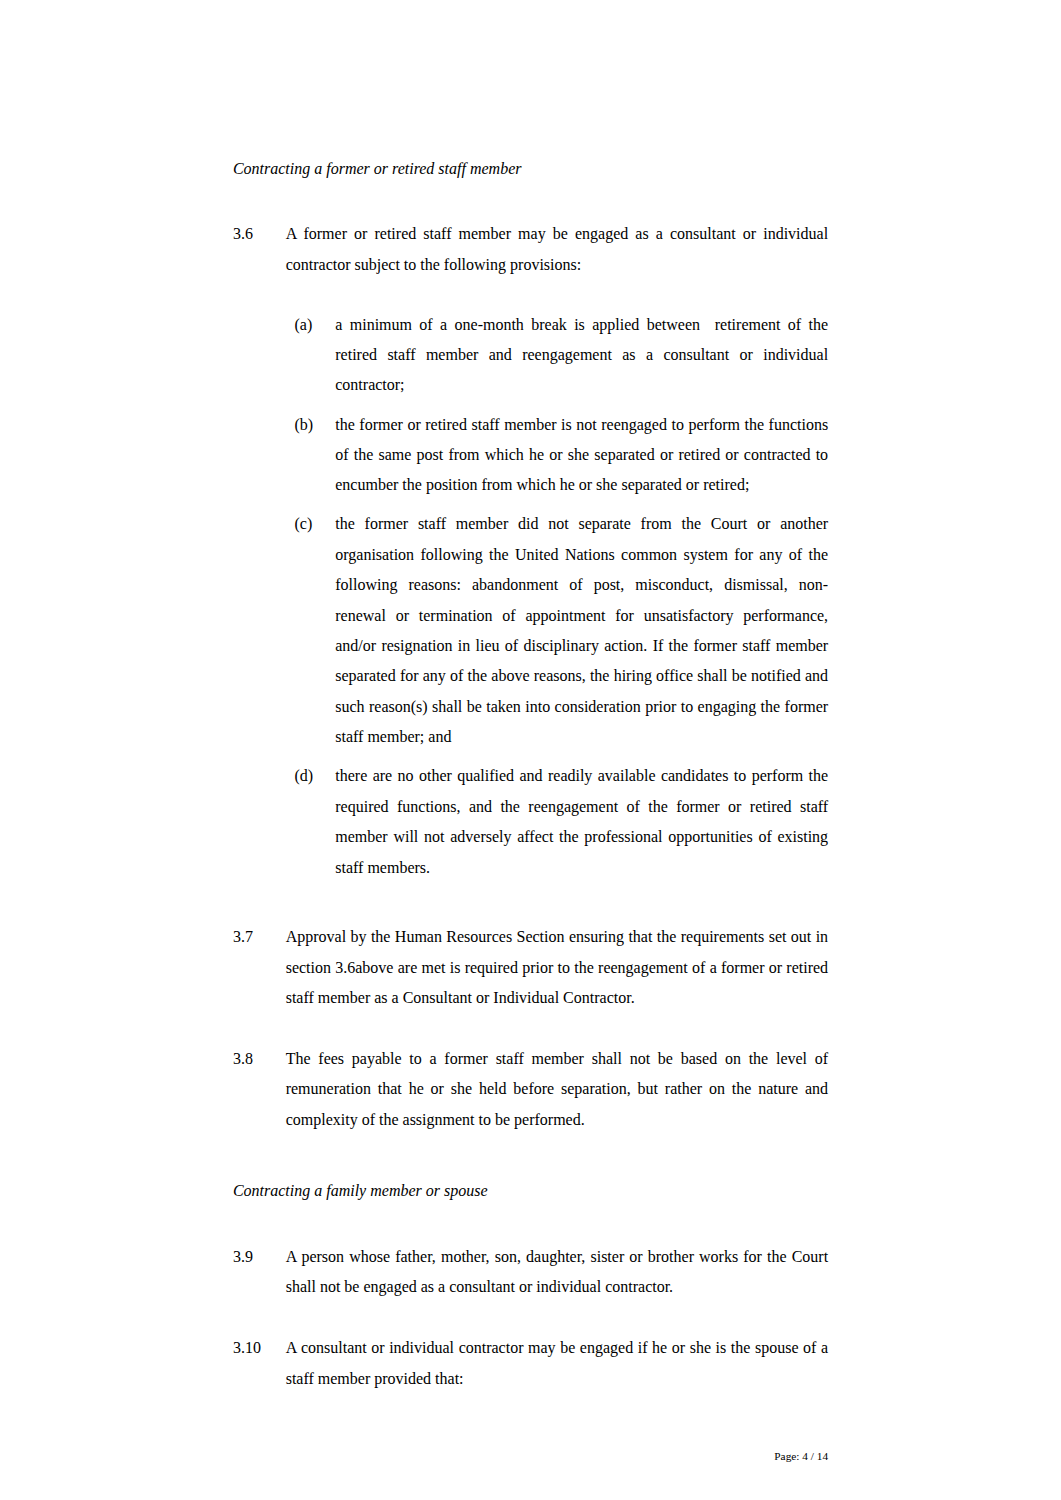Contracting a former or retired staff member
3.6
A former or retired staff member may be engaged as a consultant or individual contractor subject to the following provisions:
(a) a minimum of a one-month break is applied between retirement of the retired staff member and reengagement as a consultant or individual contractor;
(b) the former or retired staff member is not reengaged to perform the functions of the same post from which he or she separated or retired or contracted to encumber the position from which he or she separated or retired;
(c) the former staff member did not separate from the Court or another organisation following the United Nations common system for any of the following reasons: abandonment of post, misconduct, dismissal, non-renewal or termination of appointment for unsatisfactory performance, and/or resignation in lieu of disciplinary action. If the former staff member separated for any of the above reasons, the hiring office shall be notified and such reason(s) shall be taken into consideration prior to engaging the former staff member; and
(d) there are no other qualified and readily available candidates to perform the required functions, and the reengagement of the former or retired staff member will not adversely affect the professional opportunities of existing staff members.
3.7
Approval by the Human Resources Section ensuring that the requirements set out in section 3.6above are met is required prior to the reengagement of a former or retired staff member as a Consultant or Individual Contractor.
3.8
The fees payable to a former staff member shall not be based on the level of remuneration that he or she held before separation, but rather on the nature and complexity of the assignment to be performed.
Contracting a family member or spouse
3.9
A person whose father, mother, son, daughter, sister or brother works for the Court shall not be engaged as a consultant or individual contractor.
3.10
A consultant or individual contractor may be engaged if he or she is the spouse of a staff member provided that:
Page: 4 / 14